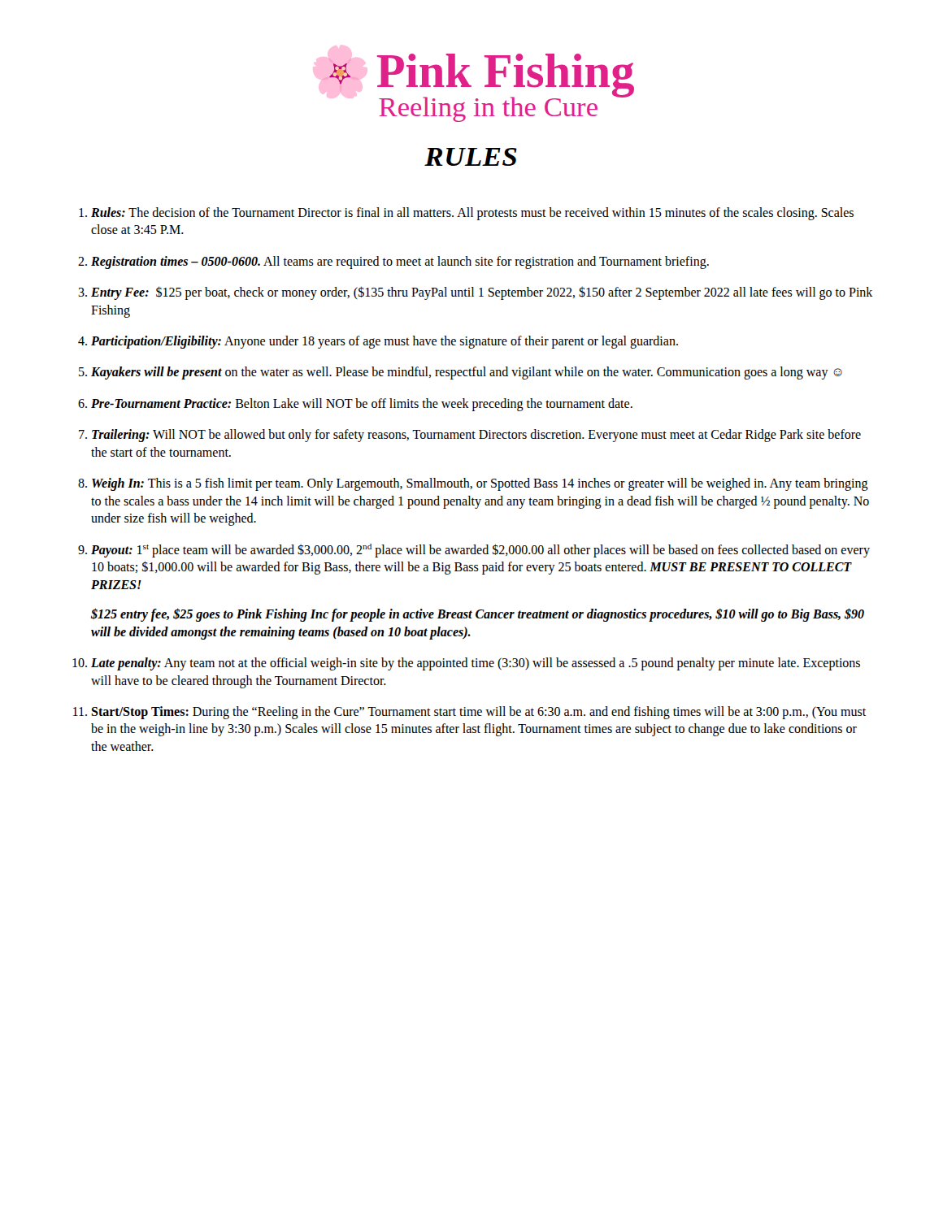🌸Pink Fishing Reeling in the Cure
RULES
Rules: The decision of the Tournament Director is final in all matters. All protests must be received within 15 minutes of the scales closing. Scales close at 3:45 P.M.
Registration times – 0500-0600. All teams are required to meet at launch site for registration and Tournament briefing.
Entry Fee: $125 per boat, check or money order, ($135 thru PayPal until 1 September 2022, $150 after 2 September 2022 all late fees will go to Pink Fishing
Participation/Eligibility: Anyone under 18 years of age must have the signature of their parent or legal guardian.
Kayakers will be present on the water as well. Please be mindful, respectful and vigilant while on the water. Communication goes a long way ☺
Pre-Tournament Practice: Belton Lake will NOT be off limits the week preceding the tournament date.
Trailering: Will NOT be allowed but only for safety reasons, Tournament Directors discretion. Everyone must meet at Cedar Ridge Park site before the start of the tournament.
Weigh In: This is a 5 fish limit per team. Only Largemouth, Smallmouth, or Spotted Bass 14 inches or greater will be weighed in. Any team bringing to the scales a bass under the 14 inch limit will be charged 1 pound penalty and any team bringing in a dead fish will be charged ½ pound penalty. No under size fish will be weighed.
Payout: 1st place team will be awarded $3,000.00, 2nd place will be awarded $2,000.00 all other places will be based on fees collected based on every 10 boats; $1,000.00 will be awarded for Big Bass, there will be a Big Bass paid for every 25 boats entered. MUST BE PRESENT TO COLLECT PRIZES!
$125 entry fee, $25 goes to Pink Fishing Inc for people in active Breast Cancer treatment or diagnostics procedures, $10 will go to Big Bass, $90 will be divided amongst the remaining teams (based on 10 boat places).
Late penalty: Any team not at the official weigh-in site by the appointed time (3:30) will be assessed a .5 pound penalty per minute late. Exceptions will have to be cleared through the Tournament Director.
Start/Stop Times: During the “Reeling in the Cure” Tournament start time will be at 6:30 a.m. and end fishing times will be at 3:00 p.m., (You must be in the weigh-in line by 3:30 p.m.) Scales will close 15 minutes after last flight. Tournament times are subject to change due to lake conditions or the weather.